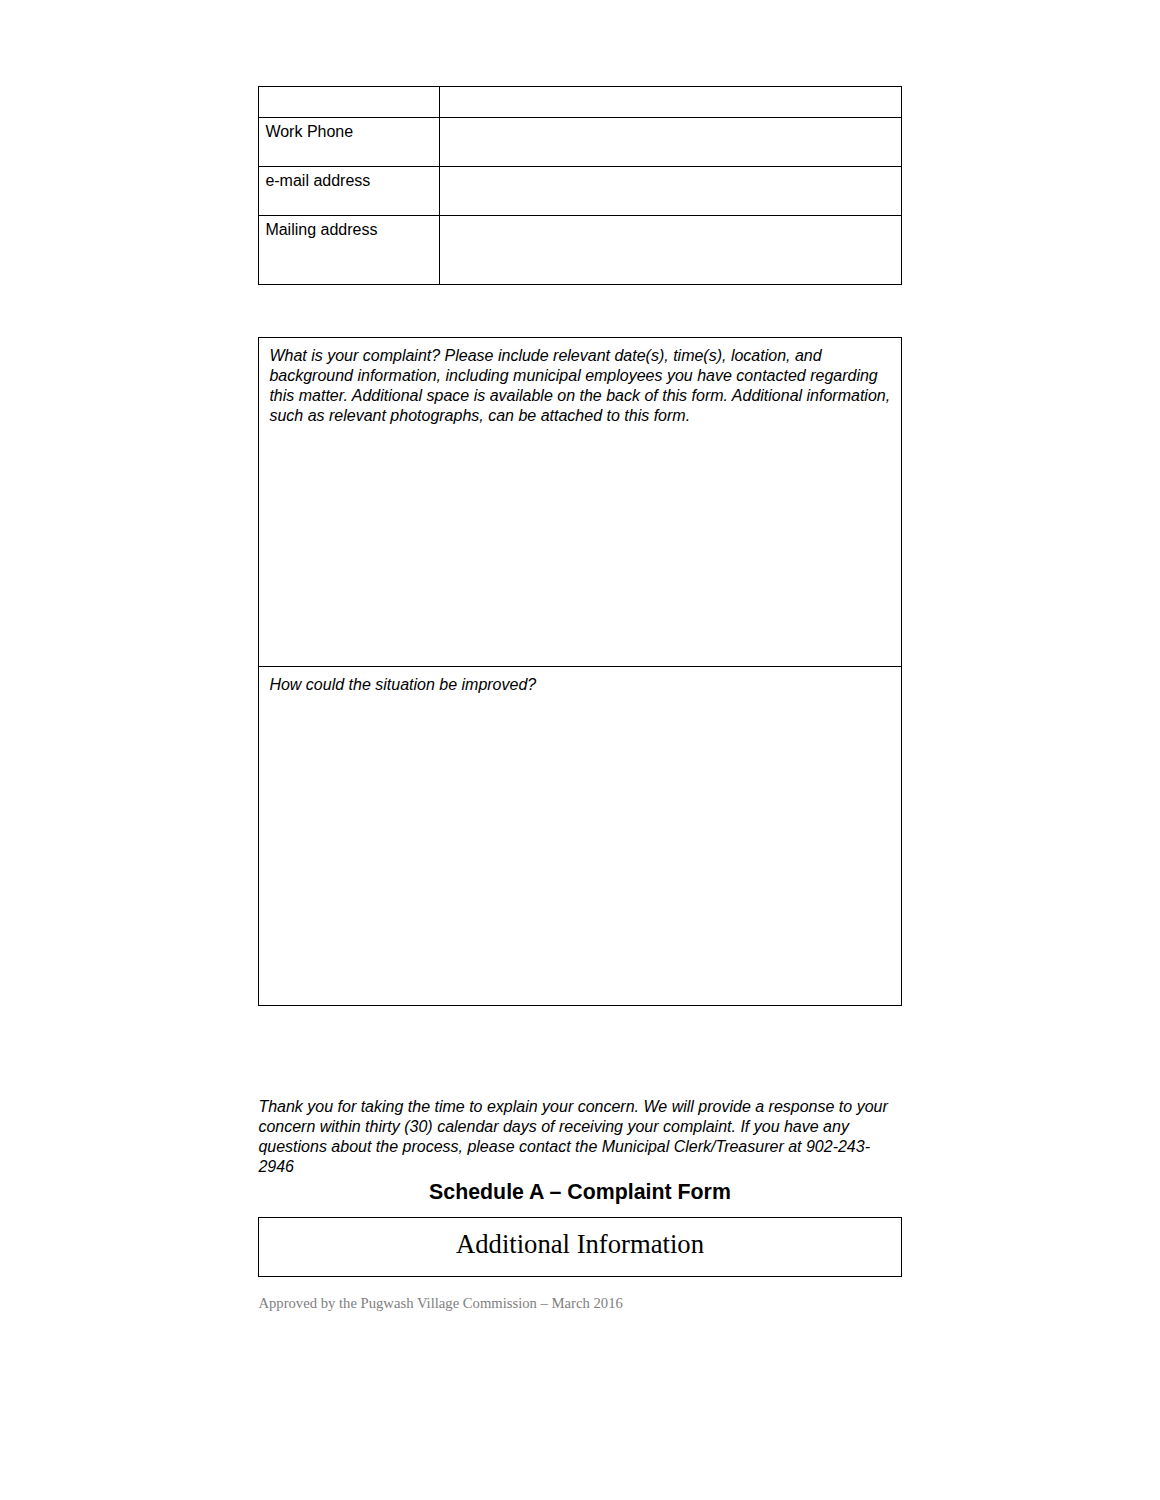| Work Phone | |
| e-mail address | |
| Mailing address | |
| What is your complaint? Please include relevant date(s), time(s), location, and background information, including municipal employees you have contacted regarding this matter. Additional space is available on the back of this form. Additional information, such as relevant photographs, can be attached to this form. |
| How could the situation be improved? |
Thank you for taking the time to explain your concern. We will provide a response to your concern within thirty (30) calendar days of receiving your complaint. If you have any questions about the process, please contact the Municipal Clerk/Treasurer at 902-243-2946
Schedule A – Complaint Form
Additional Information
Approved by the Pugwash Village Commission – March 2016